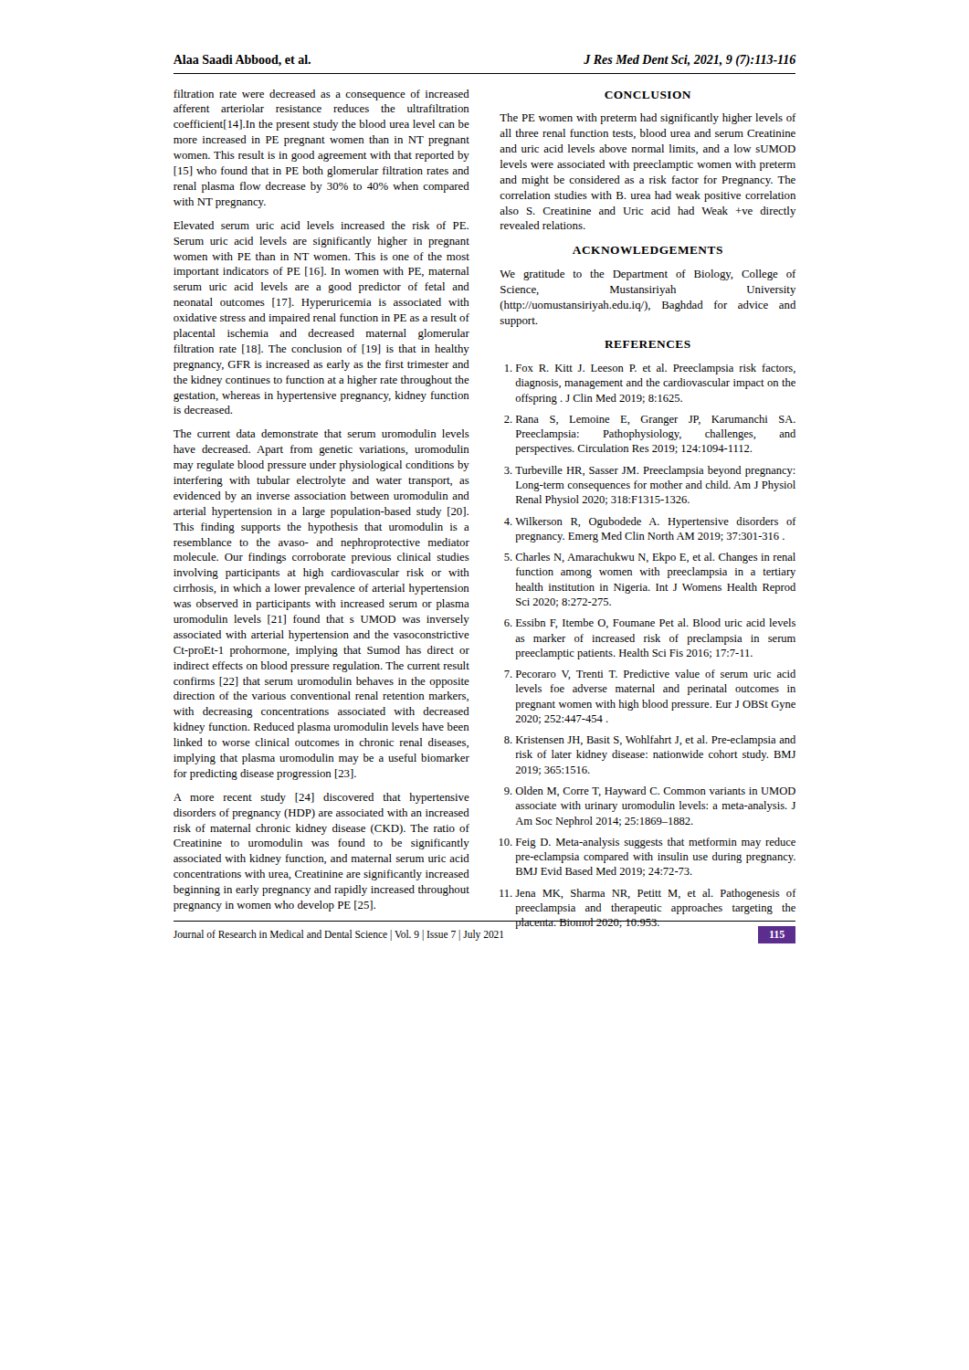Alaa Saadi Abbood, et al. J Res Med Dent Sci, 2021, 9 (7):113-116
filtration rate were decreased as a consequence of increased afferent arteriolar resistance reduces the ultrafiltration coefficient[14].In the present study the blood urea level can be more increased in PE pregnant women than in NT pregnant women. This result is in good agreement with that reported by [15] who found that in PE both glomerular filtration rates and renal plasma flow decrease by 30% to 40% when compared with NT pregnancy.
Elevated serum uric acid levels increased the risk of PE. Serum uric acid levels are significantly higher in pregnant women with PE than in NT women. This is one of the most important indicators of PE [16]. In women with PE, maternal serum uric acid levels are a good predictor of fetal and neonatal outcomes [17]. Hyperuricemia is associated with oxidative stress and impaired renal function in PE as a result of placental ischemia and decreased maternal glomerular filtration rate [18]. The conclusion of [19] is that in healthy pregnancy, GFR is increased as early as the first trimester and the kidney continues to function at a higher rate throughout the gestation, whereas in hypertensive pregnancy, kidney function is decreased.
The current data demonstrate that serum uromodulin levels have decreased. Apart from genetic variations, uromodulin may regulate blood pressure under physiological conditions by interfering with tubular electrolyte and water transport, as evidenced by an inverse association between uromodulin and arterial hypertension in a large population-based study [20]. This finding supports the hypothesis that uromodulin is a resemblance to the avaso- and nephroprotective mediator molecule. Our findings corroborate previous clinical studies involving participants at high cardiovascular risk or with cirrhosis, in which a lower prevalence of arterial hypertension was observed in participants with increased serum or plasma uromodulin levels [21] found that s UMOD was inversely associated with arterial hypertension and the vasoconstrictive Ct-proEt-1 prohormone, implying that Sumod has direct or indirect effects on blood pressure regulation. The current result confirms [22] that serum uromodulin behaves in the opposite direction of the various conventional renal retention markers, with decreasing concentrations associated with decreased kidney function. Reduced plasma uromodulin levels have been linked to worse clinical outcomes in chronic renal diseases, implying that plasma uromodulin may be a useful biomarker for predicting disease progression [23].
A more recent study [24] discovered that hypertensive disorders of pregnancy (HDP) are associated with an increased risk of maternal chronic kidney disease (CKD). The ratio of Creatinine to uromodulin was found to be significantly associated with kidney function, and maternal serum uric acid concentrations with urea, Creatinine are significantly increased beginning in early pregnancy and rapidly increased throughout pregnancy in women who develop PE [25].
CONCLUSION
The PE women with preterm had significantly higher levels of all three renal function tests, blood urea and serum Creatinine and uric acid levels above normal limits, and a low sUMOD levels were associated with preeclamptic women with preterm and might be considered as a risk factor for Pregnancy. The correlation studies with B. urea had weak positive correlation also S. Creatinine and Uric acid had Weak +ve directly revealed relations.
ACKNOWLEDGEMENTS
We gratitude to the Department of Biology, College of Science, Mustansiriyah University (http://uomustansiriyah.edu.iq/), Baghdad for advice and support.
REFERENCES
Fox R. Kitt J. Leeson P. et al. Preeclampsia risk factors, diagnosis, management and the cardiovascular impact on the offspring . J Clin Med 2019; 8:1625.
Rana S, Lemoine E, Granger JP, Karumanchi SA. Preeclampsia: Pathophysiology, challenges, and perspectives. Circulation Res 2019; 124:1094-1112.
Turbeville HR, Sasser JM. Preeclampsia beyond pregnancy: Long-term consequences for mother and child. Am J Physiol Renal Physiol 2020; 318:F1315-1326.
Wilkerson R, Ogubodede A. Hypertensive disorders of pregnancy. Emerg Med Clin North AM 2019; 37:301-316 .
Charles N, Amarachukwu N, Ekpo E, et al. Changes in renal function among women with preeclampsia in a tertiary health institution in Nigeria. Int J Womens Health Reprod Sci 2020; 8:272-275.
Essibn F, Itembe O, Foumane Pet al. Blood uric acid levels as marker of increased risk of preclampsia in serum preeclamptic patients. Health Sci Fis 2016; 17:7-11.
Pecoraro V, Trenti T. Predictive value of serum uric acid levels foe adverse maternal and perinatal outcomes in pregnant women with high blood pressure. Eur J OBSt Gyne 2020; 252:447-454 .
Kristensen JH, Basit S, Wohlfahrt J, et al. Pre-eclampsia and risk of later kidney disease: nationwide cohort study. BMJ 2019; 365:1516.
Olden M, Corre T, Hayward C. Common variants in UMOD associate with urinary uromodulin levels: a meta-analysis. J Am Soc Nephrol 2014; 25:1869–1882.
Feig D. Meta-analysis suggests that metformin may reduce pre-eclampsia compared with insulin use during pregnancy. BMJ Evid Based Med 2019; 24:72-73.
Jena MK, Sharma NR, Petitt M, et al. Pathogenesis of preeclampsia and therapeutic approaches targeting the placenta. Biomol 2020; 10:953.
Journal of Research in Medical and Dental Science | Vol. 9 | Issue 7 | July 2021 115